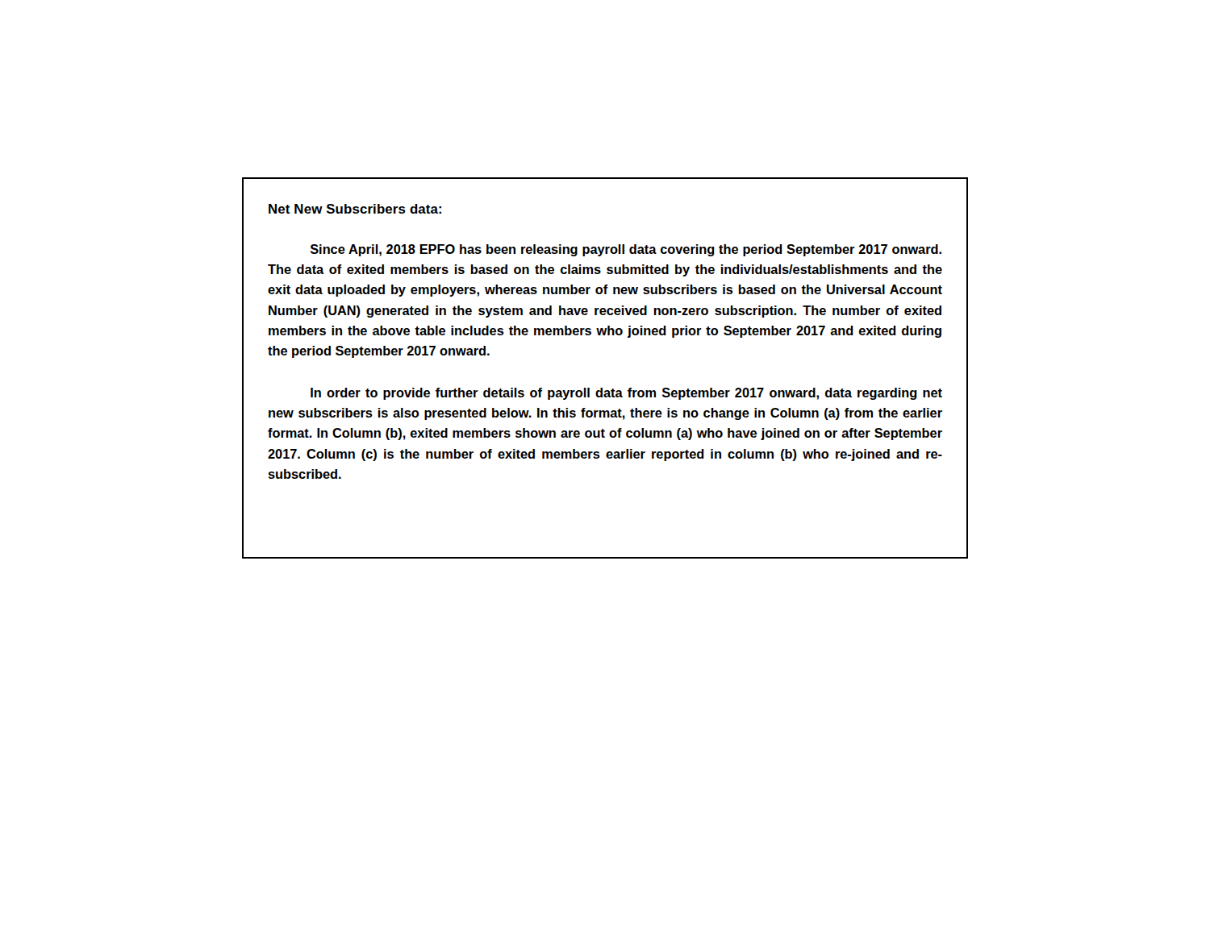Net New Subscribers data:
Since April, 2018 EPFO has been releasing payroll data covering the period September 2017 onward. The data of exited members is based on the claims submitted by the individuals/establishments and the exit data uploaded by employers, whereas number of new subscribers is based on the Universal Account Number (UAN) generated in the system and have received non-zero subscription. The number of exited members in the above table includes the members who joined prior to September 2017 and exited during the period September 2017 onward.
In order to provide further details of payroll data from September 2017 onward, data regarding net new subscribers is also presented below. In this format, there is no change in Column (a) from the earlier format. In Column (b), exited members shown are out of column (a) who have joined on or after September 2017. Column (c) is the number of exited members earlier reported in column (b) who re-joined and re-subscribed.